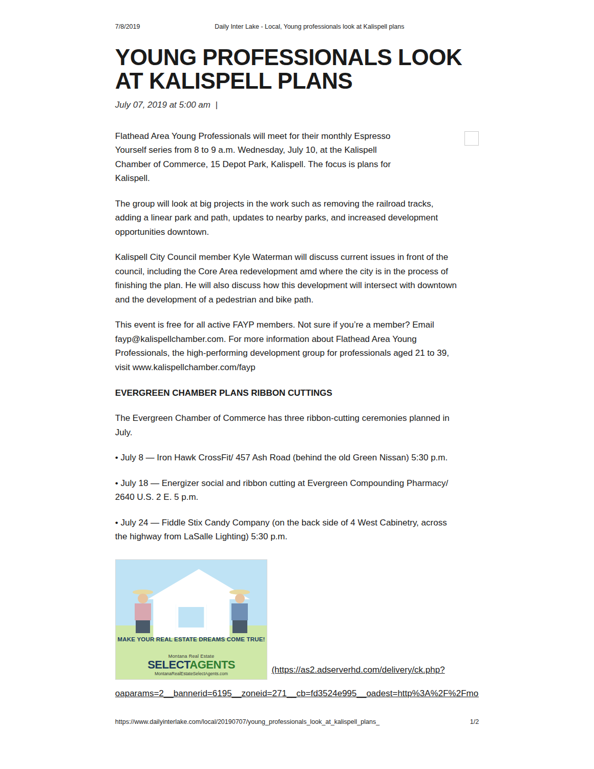7/8/2019 Daily Inter Lake - Local, Young professionals look at Kalispell plans
Young professionals look at Kalispell plans
July 07, 2019 at 5:00 am |
Flathead Area Young Professionals will meet for their monthly Espresso Yourself series from 8 to 9 a.m. Wednesday, July 10, at the Kalispell Chamber of Commerce, 15 Depot Park, Kalispell. The focus is plans for Kalispell.
The group will look at big projects in the work such as removing the railroad tracks, adding a linear park and path, updates to nearby parks, and increased development opportunities downtown.
Kalispell City Council member Kyle Waterman will discuss current issues in front of the council, including the Core Area redevelopment amd where the city is in the process of finishing the plan. He will also discuss how this development will intersect with downtown and the development of a pedestrian and bike path.
This event is free for all active FAYP members. Not sure if you’re a member? Email fayp@kalispellchamber.com. For more information about Flathead Area Young Professionals, the high-performing development group for professionals aged 21 to 39, visit www.kalispellchamber.com/fayp
EVERGREEN CHAMBER PLANS RIBBON CUTTINGS
The Evergreen Chamber of Commerce has three ribbon-cutting ceremonies planned in July.
• July 8 — Iron Hawk CrossFit/ 457 Ash Road (behind the old Green Nissan) 5:30 p.m.
• July 18 — Energizer social and ribbon cutting at Evergreen Compounding Pharmacy/ 2640 U.S. 2 E. 5 p.m.
• July 24 — Fiddle Stix Candy Company (on the back side of 4 West Cabinetry, across the highway from LaSalle Lighting) 5:30 p.m.
MAKE YOUR REAL ESTATE DREAMS COME TRUE!
Montana Real Estate
SELECT AGENTS
MontanaRealEstateSelectAgents.com
(https://as2.adserverhd.com/delivery/ck.php?
oaparams=2__bannerid=6195__zoneid=271__cb=fd3524e995__oadest=http%3A%2F%2Fmontanarea
https://www.dailyinterlake.com/local/20190707/young_professionals_look_at_kalispell_plans_ 1/2